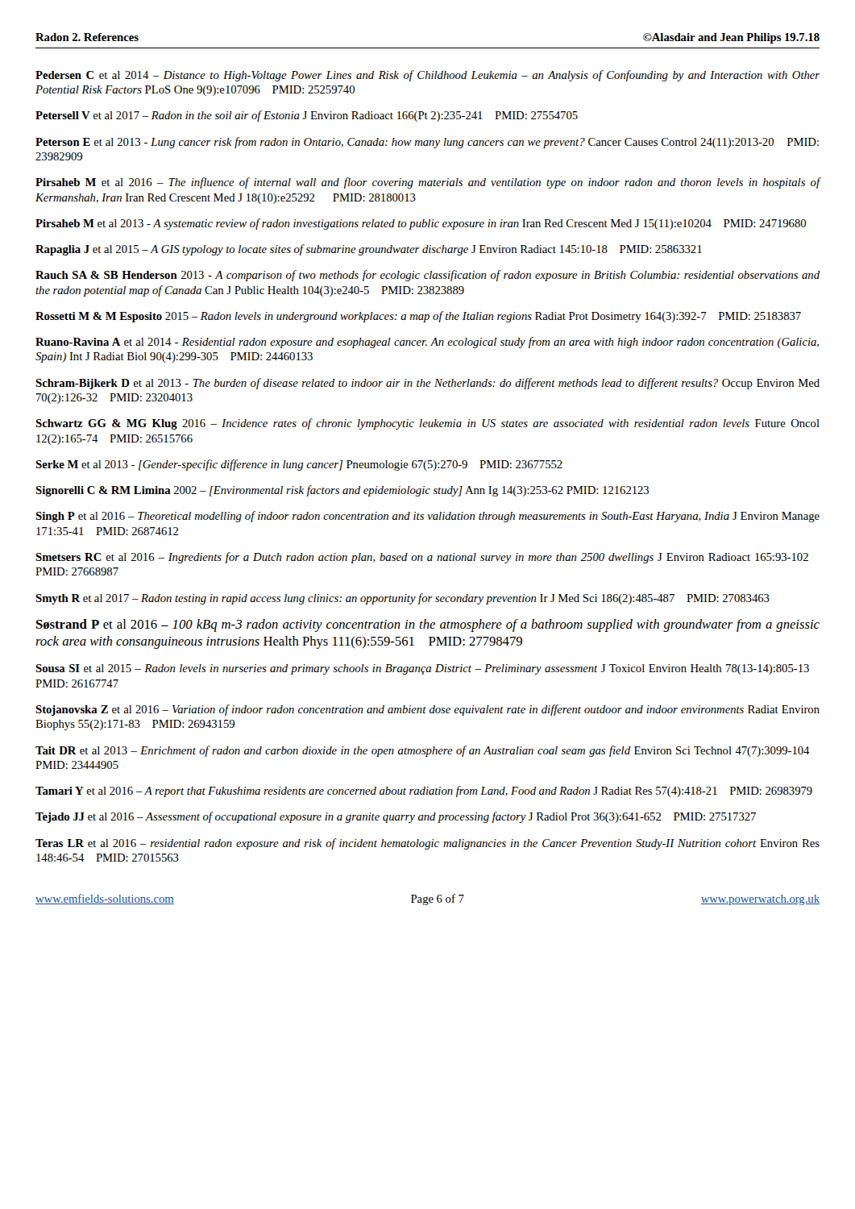Radon 2. References ©Alasdair and Jean Philips 19.7.18
Pedersen C et al 2014 – Distance to High-Voltage Power Lines and Risk of Childhood Leukemia – an Analysis of Confounding by and Interaction with Other Potential Risk Factors PLoS One 9(9):e107096 PMID: 25259740
Petersell V et al 2017 – Radon in the soil air of Estonia J Environ Radioact 166(Pt 2):235-241 PMID: 27554705
Peterson E et al 2013 - Lung cancer risk from radon in Ontario, Canada: how many lung cancers can we prevent? Cancer Causes Control 24(11):2013-20 PMID: 23982909
Pirsaheb M et al 2016 – The influence of internal wall and floor covering materials and ventilation type on indoor radon and thoron levels in hospitals of Kermanshah, Iran Iran Red Crescent Med J 18(10):e25292 PMID: 28180013
Pirsaheb M et al 2013 - A systematic review of radon investigations related to public exposure in iran Iran Red Crescent Med J 15(11):e10204 PMID: 24719680
Rapaglia J et al 2015 – A GIS typology to locate sites of submarine groundwater discharge J Environ Radiact 145:10-18 PMID: 25863321
Rauch SA & SB Henderson 2013 - A comparison of two methods for ecologic classification of radon exposure in British Columbia: residential observations and the radon potential map of Canada Can J Public Health 104(3):e240-5 PMID: 23823889
Rossetti M & M Esposito 2015 – Radon levels in underground workplaces: a map of the Italian regions Radiat Prot Dosimetry 164(3):392-7 PMID: 25183837
Ruano-Ravina A et al 2014 - Residential radon exposure and esophageal cancer. An ecological study from an area with high indoor radon concentration (Galicia, Spain) Int J Radiat Biol 90(4):299-305 PMID: 24460133
Schram-Bijkerk D et al 2013 - The burden of disease related to indoor air in the Netherlands: do different methods lead to different results? Occup Environ Med 70(2):126-32 PMID: 23204013
Schwartz GG & MG Klug 2016 – Incidence rates of chronic lymphocytic leukemia in US states are associated with residential radon levels Future Oncol 12(2):165-74 PMID: 26515766
Serke M et al 2013 - [Gender-specific difference in lung cancer] Pneumologie 67(5):270-9 PMID: 23677552
Signorelli C & RM Limina 2002 – [Environmental risk factors and epidemiologic study] Ann Ig 14(3):253-62 PMID: 12162123
Singh P et al 2016 – Theoretical modelling of indoor radon concentration and its validation through measurements in South-East Haryana, India J Environ Manage 171:35-41 PMID: 26874612
Smetsers RC et al 2016 – Ingredients for a Dutch radon action plan, based on a national survey in more than 2500 dwellings J Environ Radioact 165:93-102 PMID: 27668987
Smyth R et al 2017 – Radon testing in rapid access lung clinics: an opportunity for secondary prevention Ir J Med Sci 186(2):485-487 PMID: 27083463
Søstrand P et al 2016 – 100 kBq m-3 radon activity concentration in the atmosphere of a bathroom supplied with groundwater from a gneissic rock area with consanguineous intrusions Health Phys 111(6):559-561 PMID: 27798479
Sousa SI et al 2015 – Radon levels in nurseries and primary schools in Bragança District – Preliminary assessment J Toxicol Environ Health 78(13-14):805-13 PMID: 26167747
Stojanovska Z et al 2016 – Variation of indoor radon concentration and ambient dose equivalent rate in different outdoor and indoor environments Radiat Environ Biophys 55(2):171-83 PMID: 26943159
Tait DR et al 2013 – Enrichment of radon and carbon dioxide in the open atmosphere of an Australian coal seam gas field Environ Sci Technol 47(7):3099-104 PMID: 23444905
Tamari Y et al 2016 – A report that Fukushima residents are concerned about radiation from Land, Food and Radon J Radiat Res 57(4):418-21 PMID: 26983979
Tejado JJ et al 2016 – Assessment of occupational exposure in a granite quarry and processing factory J Radiol Prot 36(3):641-652 PMID: 27517327
Teras LR et al 2016 – residential radon exposure and risk of incident hematologic malignancies in the Cancer Prevention Study-II Nutrition cohort Environ Res 148:46-54 PMID: 27015563
www.emfields-solutions.com Page 6 of 7 www.powerwatch.org.uk